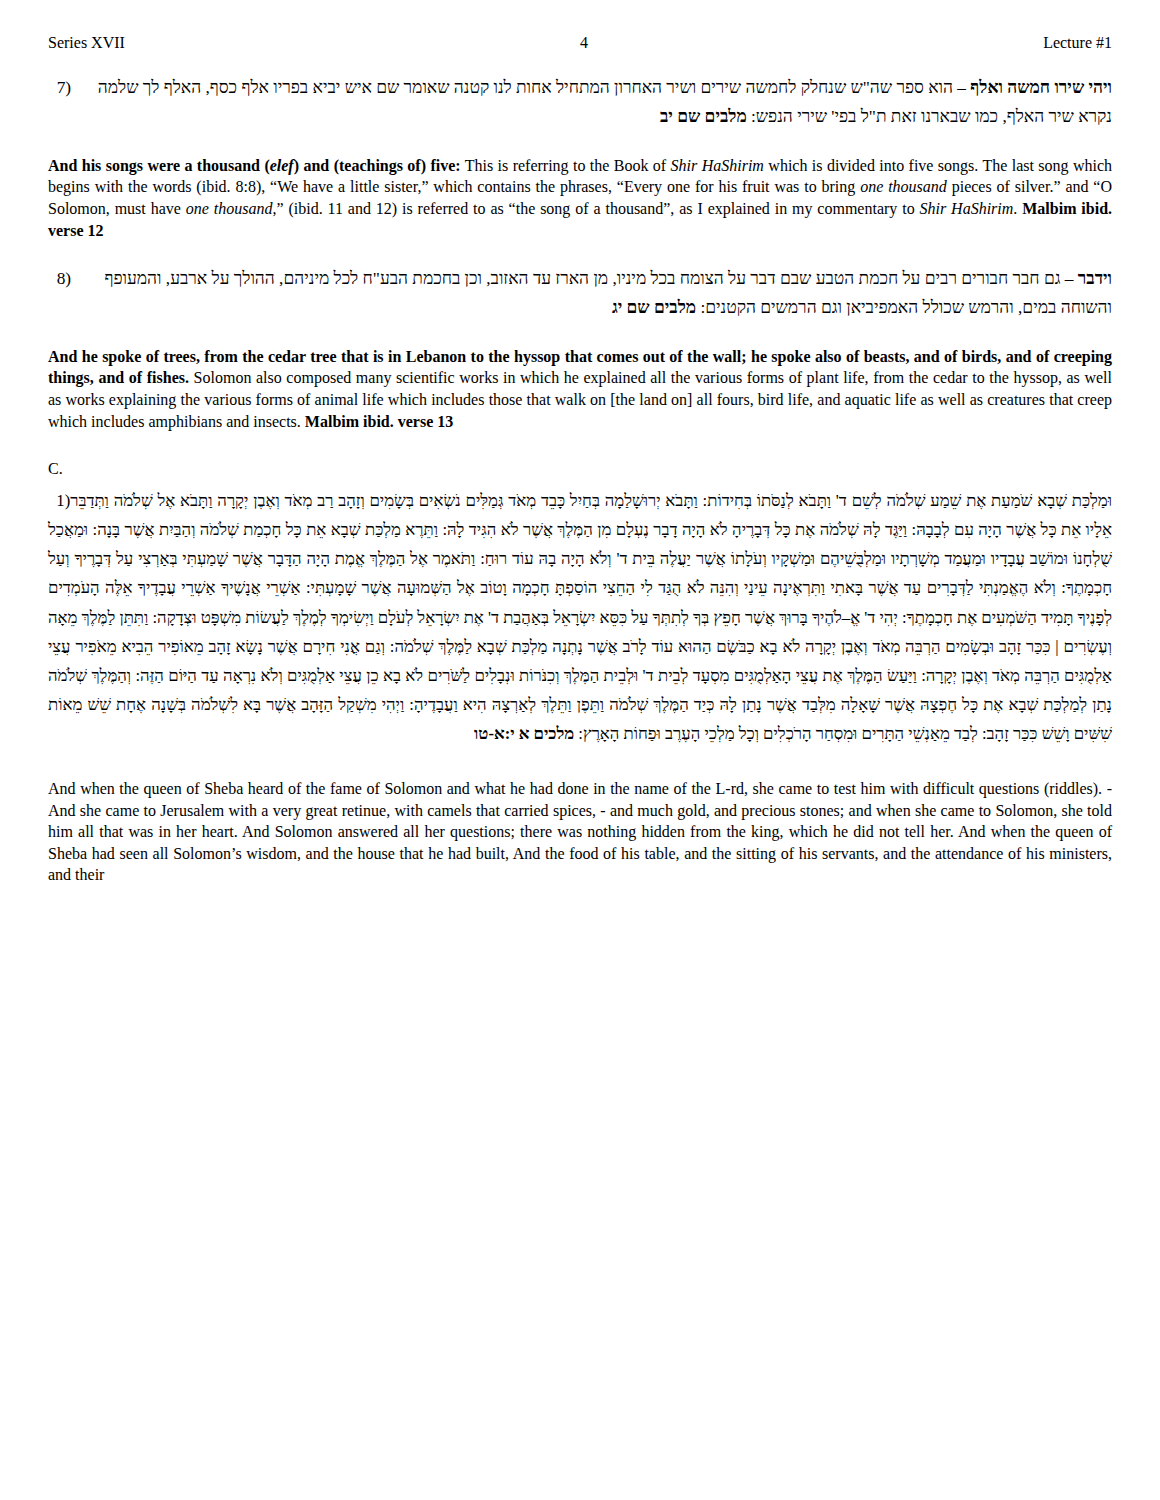Series XVII 4 Lecture #1
7) ויהי שירו חמשה ואלף – הוא ספר שה"ש שנחלק לחמשה שירים ושיר האחרון המתחיל אחות לנו קטנה שאומר שם איש יביא בפריו אלף כסף, האלף לך שלמה נקרא שיר האלף, כמו שבארנו זאת ת"ל בפי' שירי הנפש: מלבים שם יב
And his songs were a thousand (elef) and (teachings of) five: This is referring to the Book of Shir HaShirim which is divided into five songs. The last song which begins with the words (ibid. 8:8), “We have a little sister,” which contains the phrases, “Every one for his fruit was to bring one thousand pieces of silver.” and “O Solomon, must have one thousand,” (ibid. 11 and 12) is referred to as “the song of a thousand”, as I explained in my commentary to Shir HaShirim. Malbim ibid. verse 12
8) וידבר – גם חבר חבורים רבים על חכמת הטבע שבם דבר על הצומח בכל מיניו, מן הארז עד האזוב, וכן בחכמת הבע"ח לכל מיניהם, ההולך על ארבע, והמעופף והשוחה במים, והרמש שכולל האמפיביאן וגם הרמשים הקטנים: מלבים שם יג
And he spoke of trees, from the cedar tree that is in Lebanon to the hyssop that comes out of the wall; he spoke also of beasts, and of birds, and of creeping things, and of fishes. Solomon also composed many scientific works in which he explained all the various forms of plant life, from the cedar to the hyssop, as well as works explaining the various forms of animal life which includes those that walk on [the land on] all fours, bird life, and aquatic life as well as creatures that creep which includes amphibians and insects. Malbim ibid. verse 13
C.
1) וּמַלְכַּת שְׁבָא שֹׁמַעַת אֶת שֵׁמַע שְׁלֹמֹה לְשֵׁם ד' וַתָּבֹא לְנַסֹּתוֹ בְּחִידוֹת: וַתָּבֹא יְרוּשָׁלַמָה בְּחַיִל כָּבֵד מְאֹד גְּמַלִּים נֹשְׂאִים בְּשָׂמִים וְזָהָב רַב מְאֹד וְאֶבֶן יְקָרָה וַתָּבֹא אֶל שְׁלֹמֹה וַתְּדַבֵּר אֵלָיו אֵת כָּל אֲשֶׁר הָיָה עִם לְבָבָהּ: וַיַּגֶּד לָהּ שְׁלֹמֹה אֶת כָּל דְּבָרֶיהָ לֹא הָיָה דָבָר נֶעְלָם מִן הַמֶּלֶךְ אֲשֶׁר לֹא הִגִּיד לָהּ: וַתֵּרֶא מַלְכַּת שְׁבָא אֵת כָּל חָכְמַת שְׁלֹמֹה וְהַבַּיִת אֲשֶׁר בָּנָה: וּמַאֲכַל שֻׁלְחָנוֹ וּמוֹשַׁב עֲבָדָיו וּמַעֲמַד מְשָׁרְתָיו וּמַלְבֻּשֵׁיהֶם וּמַשְׁקָיו וְעֹלָתוֹ אֲשֶׁר יַעֲלֶה בֵּית ד' וְלֹא הָיָה בָהּ עוֹד רוּחַ: וַתֹּאמֶר אֶל הַמֶּלֶךְ אֱמֶת הָיָה הַדָּבָר אֲשֶׁר שָׁמַעְתִּי בְּאַרְצִי עַל דְּבָרֶיךָ וְעַל חָכְמָתֶךָ: וְלֹא הֶאֱמַנְתִּי לַדְּבָרִים עַד אֲשֶׁר בָּאתִי וַתִּרְאֶינָה עֵינַי וְהִנֵּה לֹא הֻגַּד לִי הַחֵצִי הוֹסַפְתָּ חָכְמָה וָטוֹב אֶל הַשְּׁמוּעָה אֲשֶׁר שָׁמָעְתִּי: אַשְׁרֵי אֲנָשֶׁיךָ אַשְׁרֵי עֲבָדֶיךָ אֵלֶּה הָעֹמְדִים לְפָנֶיךָ תָּמִיד הַשֹּׁמְעִים אֶת חָכְמָתֶךָ: יְהִי ד' אֱ–לֹהֶיךָ בָּרוּךְ אֲשֶׁר חָפֵץ בְּךָ לְתִתְּךָ עַל כִּסֵּא יִשְׂרָאֵל בְּאַהֲבַת ד' אֶת יִשְׂרָאֵל לְעֹלָם וַיְשִׂימְךָ לְמֶלֶךְ לַעֲשׂוֹת מִשְׁפָּט וּצְדָקָה: וַתִּתֵּן לַמֶּלֶךְ מֵאָה וְעֶשְׂרִים | כִּכַּר זָהָב וּבְשָׂמִים הַרְבֵּה מְאֹד וְאֶבֶן יְקָרָה לֹא בָא כַבֹּשֶׂם הַהוּא עוֹד לָרֹב אֲשֶׁר נָתְנָה מַלְכַּת שְׁבָא לַמֶּלֶךְ שְׁלֹמֹה: וְגַם אֳנִי חִירָם אֲשֶׁר נָשָׂא זָהָב מֵאוֹפִיר הֵבִיא מֵאֹפִיר עֲצֵי אַלְמֻגִּים הַרְבֵּה מְאֹד וְאֶבֶן יְקָרָה: וַיַּעַשׂ הַמֶּלֶךְ אֶת עֲצֵי הָאַלְמֻגִּים מִסְעָד לְבֵית ד' וּלְבֵית הַמֶּלֶךְ וְכִנֹּרוֹת וּנְבָלִים לַשֹּׁרִים לֹא בָא כֵן עֲצֵי אַלְמֻגִּים וְלֹא נִרְאָה עַד הַיּוֹם הַזֶּה: וְהַמֶּלֶךְ שְׁלֹמֹה נָתַן לְמַלְכַּת שְׁבָא אֶת כָּל חֶפְצָהּ אֲשֶׁר שָׁאָלָה מִלְּבַד אֲשֶׁר נָתַן לָהּ כְּיַד הַמֶּלֶךְ שְׁלֹמֹה וַתֵּפֶן וַתֵּלֶךְ לְאַרְצָהּ הִיא וַעֲבָדֶיהָ: וַיְהִי מִשְׁקַל הַזָּהָב אֲשֶׁר בָּא לִשְׁלֹמֹה בְּשָׁנָה אֶחָת שֵׁשׁ מֵאוֹת שִׁשִּׁים וָשֵׁשׁ כִּכַּר זָהָב: לְבַד מֵאַנְשֵׁי הַתָּרִים וּמִסְחַר הָרֹכְלִים וְכָל מַלְכֵי הָעֶרֶב וּפַחוֹת הָאָרֶץ: מלכים א י:א-טו
And when the queen of Sheba heard of the fame of Solomon and what he had done in the name of the L-rd, she came to test him with difficult questions (riddles). - And she came to Jerusalem with a very great retinue, with camels that carried spices, - and much gold, and precious stones; and when she came to Solomon, she told him all that was in her heart. And Solomon answered all her questions; there was nothing hidden from the king, which he did not tell her. And when the queen of Sheba had seen all Solomon’s wisdom, and the house that he had built, And the food of his table, and the sitting of his servants, and the attendance of his ministers, and their